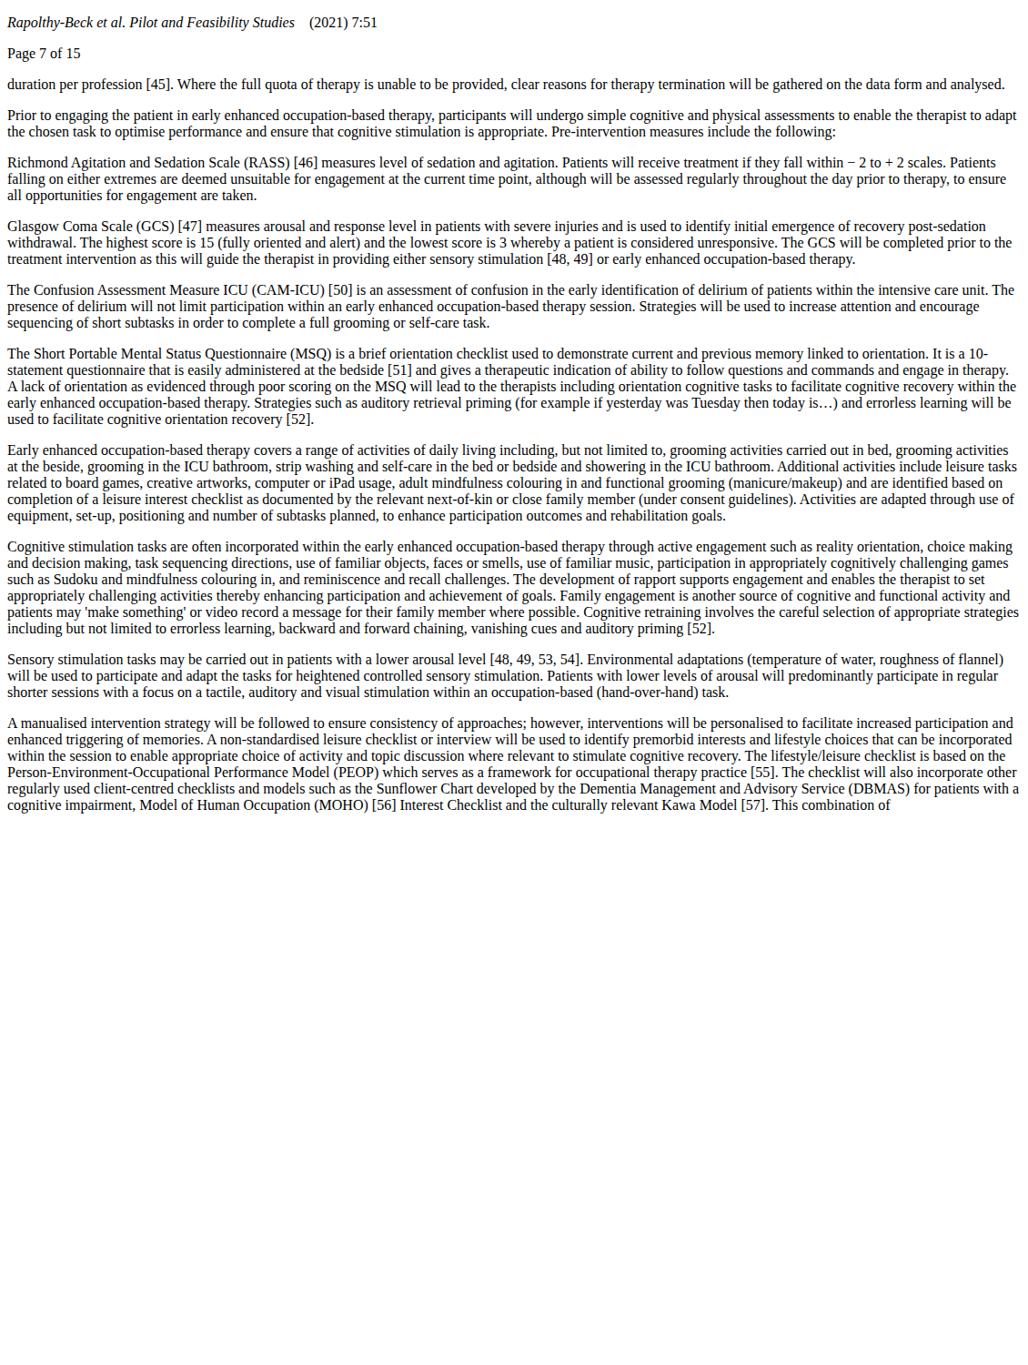Rapolthy-Beck et al. Pilot and Feasibility Studies (2021) 7:51
Page 7 of 15
duration per profession [45]. Where the full quota of therapy is unable to be provided, clear reasons for therapy termination will be gathered on the data form and analysed.
Prior to engaging the patient in early enhanced occupation-based therapy, participants will undergo simple cognitive and physical assessments to enable the therapist to adapt the chosen task to optimise performance and ensure that cognitive stimulation is appropriate. Pre-intervention measures include the following:
Richmond Agitation and Sedation Scale (RASS) [46] measures level of sedation and agitation. Patients will receive treatment if they fall within − 2 to + 2 scales. Patients falling on either extremes are deemed unsuitable for engagement at the current time point, although will be assessed regularly throughout the day prior to therapy, to ensure all opportunities for engagement are taken.
Glasgow Coma Scale (GCS) [47] measures arousal and response level in patients with severe injuries and is used to identify initial emergence of recovery post-sedation withdrawal. The highest score is 15 (fully oriented and alert) and the lowest score is 3 whereby a patient is considered unresponsive. The GCS will be completed prior to the treatment intervention as this will guide the therapist in providing either sensory stimulation [48, 49] or early enhanced occupation-based therapy.
The Confusion Assessment Measure ICU (CAM-ICU) [50] is an assessment of confusion in the early identification of delirium of patients within the intensive care unit. The presence of delirium will not limit participation within an early enhanced occupation-based therapy session. Strategies will be used to increase attention and encourage sequencing of short subtasks in order to complete a full grooming or self-care task.
The Short Portable Mental Status Questionnaire (MSQ) is a brief orientation checklist used to demonstrate current and previous memory linked to orientation. It is a 10-statement questionnaire that is easily administered at the bedside [51] and gives a therapeutic indication of ability to follow questions and commands and engage in therapy. A lack of orientation as evidenced through poor scoring on the MSQ will lead to the therapists including orientation cognitive tasks to facilitate cognitive recovery within the early enhanced occupation-based therapy. Strategies such as auditory retrieval priming (for example if yesterday was Tuesday then today is…) and errorless learning will be used to facilitate cognitive orientation recovery [52].
Early enhanced occupation-based therapy covers a range of activities of daily living including, but not limited to, grooming activities carried out in bed, grooming activities at the beside, grooming in the ICU bathroom, strip washing and self-care in the bed or bedside and showering in the ICU bathroom. Additional activities include leisure tasks related to board games, creative artworks, computer or iPad usage, adult mindfulness colouring in and functional grooming (manicure/makeup) and are identified based on completion of a leisure interest checklist as documented by the relevant next-of-kin or close family member (under consent guidelines). Activities are adapted through use of equipment, set-up, positioning and number of subtasks planned, to enhance participation outcomes and rehabilitation goals.
Cognitive stimulation tasks are often incorporated within the early enhanced occupation-based therapy through active engagement such as reality orientation, choice making and decision making, task sequencing directions, use of familiar objects, faces or smells, use of familiar music, participation in appropriately cognitively challenging games such as Sudoku and mindfulness colouring in, and reminiscence and recall challenges. The development of rapport supports engagement and enables the therapist to set appropriately challenging activities thereby enhancing participation and achievement of goals. Family engagement is another source of cognitive and functional activity and patients may 'make something' or video record a message for their family member where possible. Cognitive retraining involves the careful selection of appropriate strategies including but not limited to errorless learning, backward and forward chaining, vanishing cues and auditory priming [52].
Sensory stimulation tasks may be carried out in patients with a lower arousal level [48, 49, 53, 54]. Environmental adaptations (temperature of water, roughness of flannel) will be used to participate and adapt the tasks for heightened controlled sensory stimulation. Patients with lower levels of arousal will predominantly participate in regular shorter sessions with a focus on a tactile, auditory and visual stimulation within an occupation-based (hand-over-hand) task.
A manualised intervention strategy will be followed to ensure consistency of approaches; however, interventions will be personalised to facilitate increased participation and enhanced triggering of memories. A non-standardised leisure checklist or interview will be used to identify premorbid interests and lifestyle choices that can be incorporated within the session to enable appropriate choice of activity and topic discussion where relevant to stimulate cognitive recovery. The lifestyle/leisure checklist is based on the Person-Environment-Occupational Performance Model (PEOP) which serves as a framework for occupational therapy practice [55]. The checklist will also incorporate other regularly used client-centred checklists and models such as the Sunflower Chart developed by the Dementia Management and Advisory Service (DBMAS) for patients with a cognitive impairment, Model of Human Occupation (MOHO) [56] Interest Checklist and the culturally relevant Kawa Model [57]. This combination of